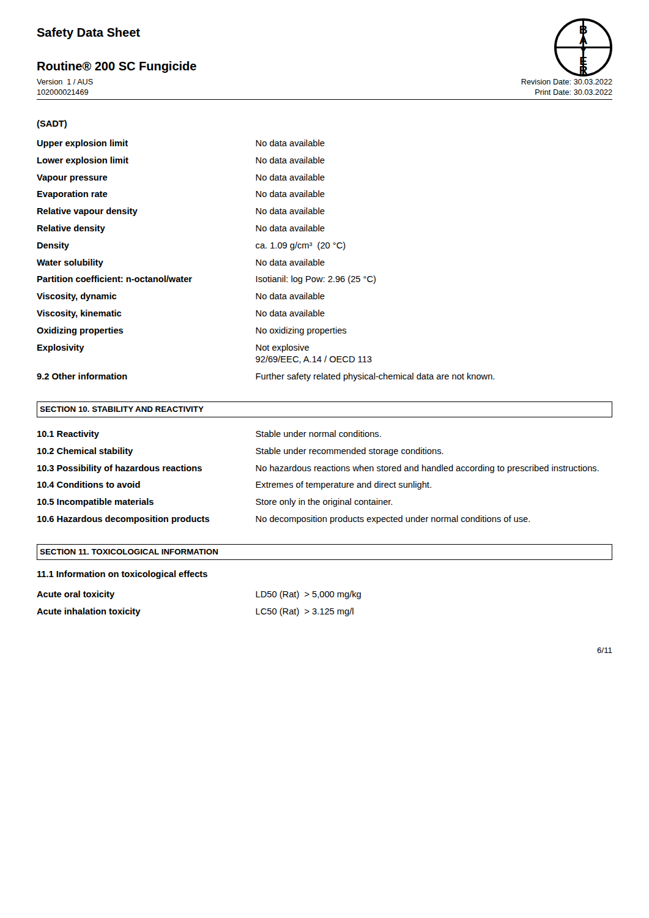Safety Data Sheet
Routine® 200 SC Fungicide
Version 1 / AUS
102000021469
Revision Date: 30.03.2022
Print Date: 30.03.2022
B A Y E R
(SADT)
| Upper explosion limit | No data available |
| Lower explosion limit | No data available |
| Vapour pressure | No data available |
| Evaporation rate | No data available |
| Relative vapour density | No data available |
| Relative density | No data available |
| Density | ca. 1.09 g/cm³ (20 °C) |
| Water solubility | No data available |
| Partition coefficient: n-octanol/water | Isotianil: log Pow: 2.96 (25 °C) |
| Viscosity, dynamic | No data available |
| Viscosity, kinematic | No data available |
| Oxidizing properties | No oxidizing properties |
| Explosivity | Not explosive 92/69/EEC, A.14 / OECD 113 |
| 9.2 Other information | Further safety related physical-chemical data are not known. |
SECTION 10. STABILITY AND REACTIVITY
| 10.1 Reactivity | Stable under normal conditions. |
| 10.2 Chemical stability | Stable under recommended storage conditions. |
| 10.3 Possibility of hazardous reactions | No hazardous reactions when stored and handled according to prescribed instructions. |
| 10.4 Conditions to avoid | Extremes of temperature and direct sunlight. |
| 10.5 Incompatible materials | Store only in the original container. |
| 10.6 Hazardous decomposition products | No decomposition products expected under normal conditions of use. |
SECTION 11. TOXICOLOGICAL INFORMATION
11.1 Information on toxicological effects
| Acute oral toxicity | LD50 (Rat) > 5,000 mg/kg |
| Acute inhalation toxicity | LC50 (Rat) > 3.125 mg/l |
6/11